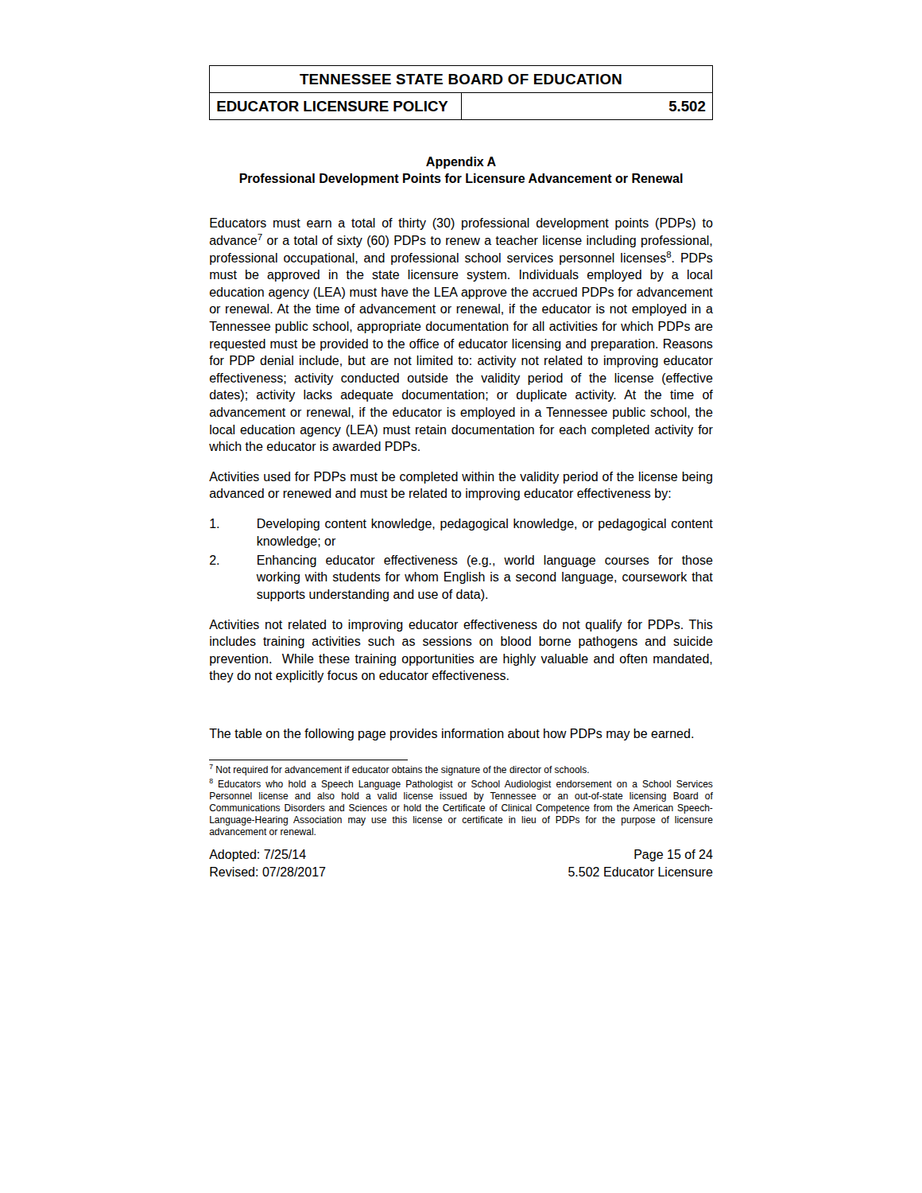| TENNESSEE STATE BOARD OF EDUCATION |
| EDUCATOR LICENSURE POLICY | 5.502 |
Appendix A
Professional Development Points for Licensure Advancement or Renewal
Educators must earn a total of thirty (30) professional development points (PDPs) to advance7 or a total of sixty (60) PDPs to renew a teacher license including professional, professional occupational, and professional school services personnel licenses8. PDPs must be approved in the state licensure system. Individuals employed by a local education agency (LEA) must have the LEA approve the accrued PDPs for advancement or renewal. At the time of advancement or renewal, if the educator is not employed in a Tennessee public school, appropriate documentation for all activities for which PDPs are requested must be provided to the office of educator licensing and preparation. Reasons for PDP denial include, but are not limited to: activity not related to improving educator effectiveness; activity conducted outside the validity period of the license (effective dates); activity lacks adequate documentation; or duplicate activity. At the time of advancement or renewal, if the educator is employed in a Tennessee public school, the local education agency (LEA) must retain documentation for each completed activity for which the educator is awarded PDPs.
Activities used for PDPs must be completed within the validity period of the license being advanced or renewed and must be related to improving educator effectiveness by:
1. Developing content knowledge, pedagogical knowledge, or pedagogical content knowledge; or
2. Enhancing educator effectiveness (e.g., world language courses for those working with students for whom English is a second language, coursework that supports understanding and use of data).
Activities not related to improving educator effectiveness do not qualify for PDPs. This includes training activities such as sessions on blood borne pathogens and suicide prevention. While these training opportunities are highly valuable and often mandated, they do not explicitly focus on educator effectiveness.
The table on the following page provides information about how PDPs may be earned.
7 Not required for advancement if educator obtains the signature of the director of schools.
8 Educators who hold a Speech Language Pathologist or School Audiologist endorsement on a School Services Personnel license and also hold a valid license issued by Tennessee or an out-of-state licensing Board of Communications Disorders and Sciences or hold the Certificate of Clinical Competence from the American Speech-Language-Hearing Association may use this license or certificate in lieu of PDPs for the purpose of licensure advancement or renewal.
Adopted: 7/25/14
Revised: 07/28/2017
Page 15 of 24
5.502 Educator Licensure